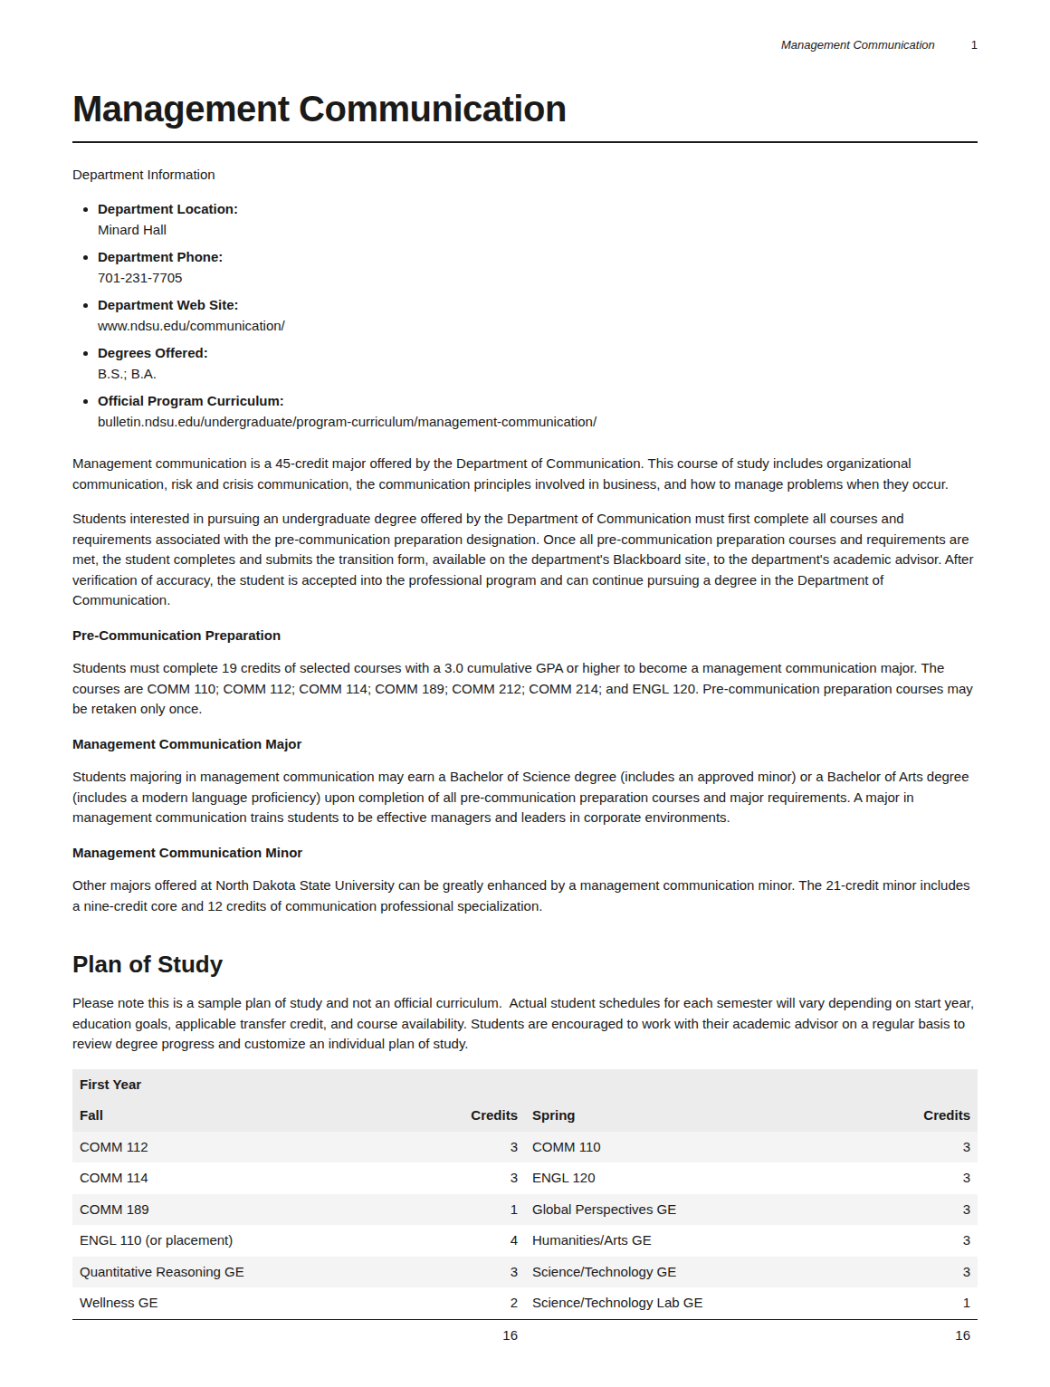Management Communication 1
Management Communication
Department Information
Department Location:
Minard Hall
Department Phone:
701-231-7705
Department Web Site:
www.ndsu.edu/communication/
Degrees Offered:
B.S.; B.A.
Official Program Curriculum:
bulletin.ndsu.edu/undergraduate/program-curriculum/management-communication/
Management communication is a 45-credit major offered by the Department of Communication. This course of study includes organizational communication, risk and crisis communication, the communication principles involved in business, and how to manage problems when they occur.
Students interested in pursuing an undergraduate degree offered by the Department of Communication must first complete all courses and requirements associated with the pre-communication preparation designation. Once all pre-communication preparation courses and requirements are met, the student completes and submits the transition form, available on the department's Blackboard site, to the department's academic advisor. After verification of accuracy, the student is accepted into the professional program and can continue pursuing a degree in the Department of Communication.
Pre-Communication Preparation
Students must complete 19 credits of selected courses with a 3.0 cumulative GPA or higher to become a management communication major. The courses are COMM 110; COMM 112; COMM 114; COMM 189; COMM 212; COMM 214; and ENGL 120. Pre-communication preparation courses may be retaken only once.
Management Communication Major
Students majoring in management communication may earn a Bachelor of Science degree (includes an approved minor) or a Bachelor of Arts degree (includes a modern language proficiency) upon completion of all pre-communication preparation courses and major requirements. A major in management communication trains students to be effective managers and leaders in corporate environments.
Management Communication Minor
Other majors offered at North Dakota State University can be greatly enhanced by a management communication minor. The 21-credit minor includes a nine-credit core and 12 credits of communication professional specialization.
Plan of Study
Please note this is a sample plan of study and not an official curriculum. Actual student schedules for each semester will vary depending on start year, education goals, applicable transfer credit, and course availability. Students are encouraged to work with their academic advisor on a regular basis to review degree progress and customize an individual plan of study.
First Year
| Fall | Credits | Spring | Credits |
| --- | --- | --- | --- |
| COMM 112 | 3 | COMM 110 | 3 |
| COMM 114 | 3 | ENGL 120 | 3 |
| COMM 189 | 1 | Global Perspectives GE | 3 |
| ENGL 110 (or placement) | 4 | Humanities/Arts GE | 3 |
| Quantitative Reasoning GE | 3 | Science/Technology GE | 3 |
| Wellness GE | 2 | Science/Technology Lab GE | 1 |
| | 16 | | 16 |